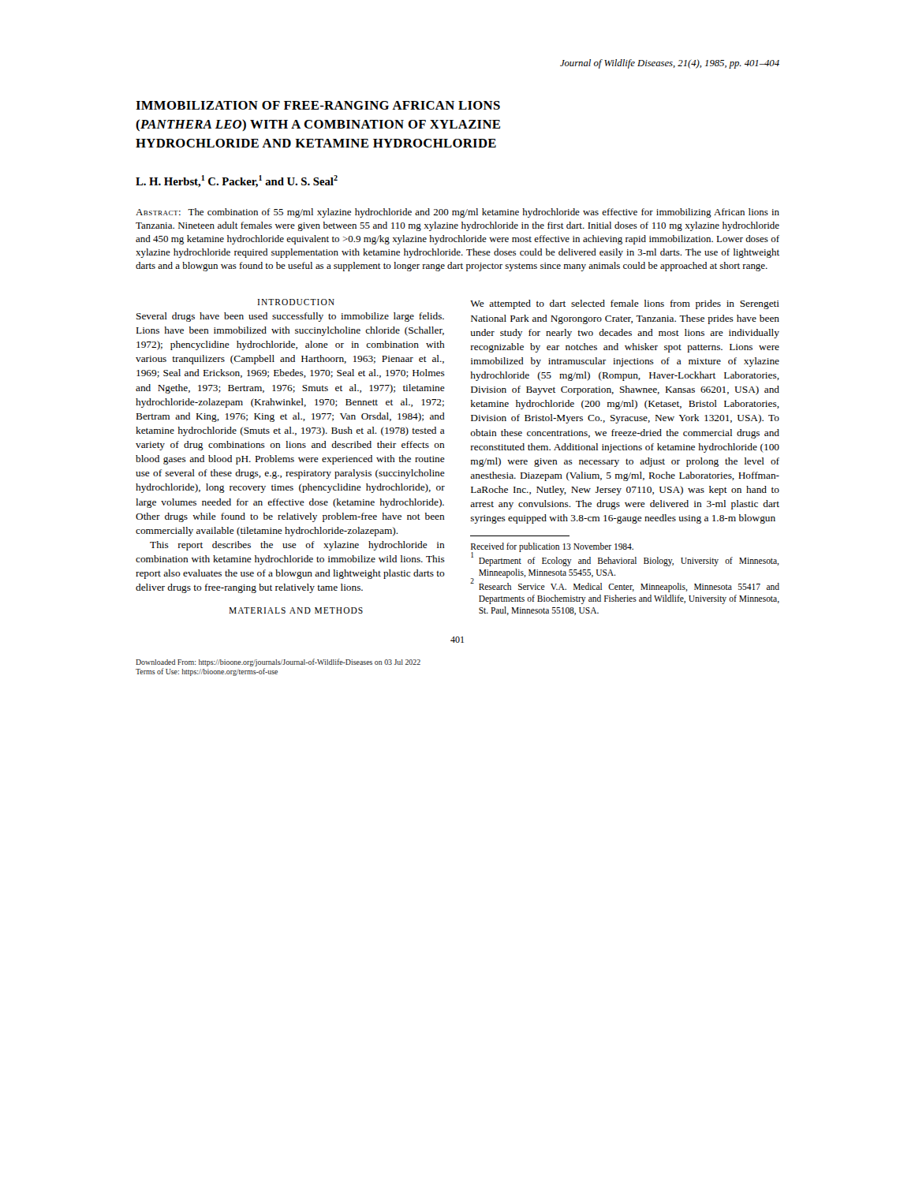Journal of Wildlife Diseases, 21(4), 1985, pp. 401–404
Immobilization of Free-Ranging African Lions
(Panthera leo) with a Combination of Xylazine
Hydrochloride and Ketamine Hydrochloride
L. H. Herbst,1 C. Packer,1 and U. S. Seal2
Abstract: The combination of 55 mg/ml xylazine hydrochloride and 200 mg/ml ketamine hydrochloride was effective for immobilizing African lions in Tanzania. Nineteen adult females were given between 55 and 110 mg xylazine hydrochloride in the first dart. Initial doses of 110 mg xylazine hydrochloride and 450 mg ketamine hydrochloride equivalent to >0.9 mg/kg xylazine hydrochloride were most effective in achieving rapid immobilization. Lower doses of xylazine hydrochloride required supplementation with ketamine hydrochloride. These doses could be delivered easily in 3-ml darts. The use of lightweight darts and a blowgun was found to be useful as a supplement to longer range dart projector systems since many animals could be approached at short range.
Introduction
Several drugs have been used successfully to immobilize large felids. Lions have been immobilized with succinylcholine chloride (Schaller, 1972); phencyclidine hydrochloride, alone or in combination with various tranquilizers (Campbell and Harthoorn, 1963; Pienaar et al., 1969; Seal and Erickson, 1969; Ebedes, 1970; Seal et al., 1970; Holmes and Ngethe, 1973; Bertram, 1976; Smuts et al., 1977); tiletamine hydrochloride-zolazepam (Krahwinkel, 1970; Bennett et al., 1972; Bertram and King, 1976; King et al., 1977; Van Orsdal, 1984); and ketamine hydrochloride (Smuts et al., 1973). Bush et al. (1978) tested a variety of drug combinations on lions and described their effects on blood gases and blood pH. Problems were experienced with the routine use of several of these drugs, e.g., respiratory paralysis (succinylcholine hydrochloride), long recovery times (phencyclidine hydrochloride), or large volumes needed for an effective dose (ketamine hydrochloride). Other drugs while found to be relatively problem-free have not been commercially available (tiletamine hydrochloride-zolazepam).
This report describes the use of xylazine hydrochloride in combination with ketamine hydrochloride to immobilize wild lions. This report also evaluates the use of a blowgun and lightweight plastic darts to deliver drugs to free-ranging but relatively tame lions.
Materials and Methods
We attempted to dart selected female lions from prides in Serengeti National Park and Ngorongoro Crater, Tanzania. These prides have been under study for nearly two decades and most lions are individually recognizable by ear notches and whisker spot patterns. Lions were immobilized by intramuscular injections of a mixture of xylazine hydrochloride (55 mg/ml) (Rompun, Haver-Lockhart Laboratories, Division of Bayvet Corporation, Shawnee, Kansas 66201, USA) and ketamine hydrochloride (200 mg/ml) (Ketaset, Bristol Laboratories, Division of Bristol-Myers Co., Syracuse, New York 13201, USA). To obtain these concentrations, we freeze-dried the commercial drugs and reconstituted them. Additional injections of ketamine hydrochloride (100 mg/ml) were given as necessary to adjust or prolong the level of anesthesia. Diazepam (Valium, 5 mg/ml, Roche Laboratories, Hoffman-LaRoche Inc., Nutley, New Jersey 07110, USA) was kept on hand to arrest any convulsions. The drugs were delivered in 3-ml plastic dart syringes equipped with 3.8-cm 16-gauge needles using a 1.8-m blowgun
Received for publication 13 November 1984.
1Department of Ecology and Behavioral Biology, University of Minnesota, Minneapolis, Minnesota 55455, USA.
2Research Service V.A. Medical Center, Minneapolis, Minnesota 55417 and Departments of Biochemistry and Fisheries and Wildlife, University of Minnesota, St. Paul, Minnesota 55108, USA.
401
Downloaded From: https://bioone.org/journals/Journal-of-Wildlife-Diseases on 03 Jul 2022
Terms of Use: https://bioone.org/terms-of-use